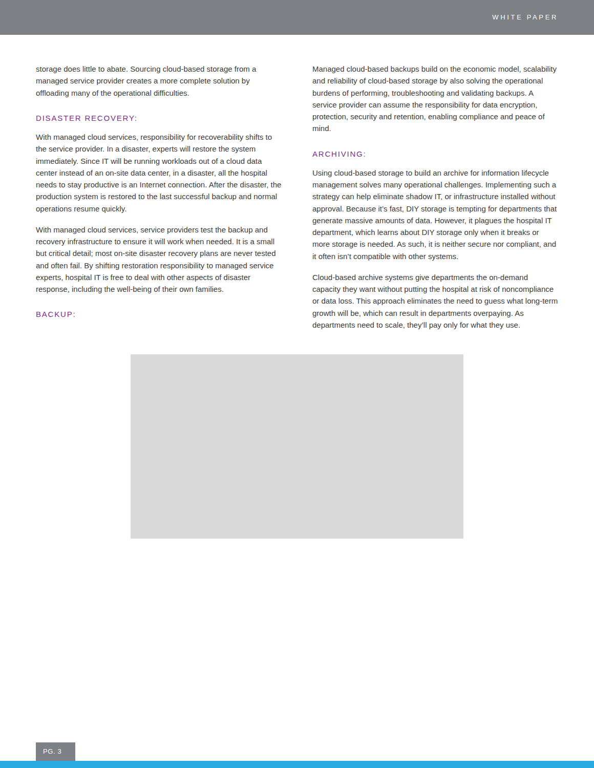White Paper
storage does little to abate. Sourcing cloud-based storage from a managed service provider creates a more complete solution by offloading many of the operational difficulties.
Disaster Recovery:
With managed cloud services, responsibility for recoverability shifts to the service provider. In a disaster, experts will restore the system immediately. Since IT will be running workloads out of a cloud data center instead of an on-site data center, in a disaster, all the hospital needs to stay productive is an Internet connection. After the disaster, the production system is restored to the last successful backup and normal operations resume quickly.
With managed cloud services, service providers test the backup and recovery infrastructure to ensure it will work when needed. It is a small but critical detail; most on-site disaster recovery plans are never tested and often fail. By shifting restoration responsibility to managed service experts, hospital IT is free to deal with other aspects of disaster response, including the well-being of their own families.
Backup:
Managed cloud-based backups build on the economic model, scalability and reliability of cloud-based storage by also solving the operational burdens of performing, troubleshooting and validating backups. A service provider can assume the responsibility for data encryption, protection, security and retention, enabling compliance and peace of mind.
Archiving:
Using cloud-based storage to build an archive for information lifecycle management solves many operational challenges. Implementing such a strategy can help eliminate shadow IT, or infrastructure installed without approval. Because it’s fast, DIY storage is tempting for departments that generate massive amounts of data. However, it plagues the hospital IT department, which learns about DIY storage only when it breaks or more storage is needed. As such, it is neither secure nor compliant, and it often isn’t compatible with other systems.
Cloud-based archive systems give departments the on-demand capacity they want without putting the hospital at risk of noncompliance or data loss. This approach eliminates the need to guess what long-term growth will be, which can result in departments overpaying. As departments need to scale, they’ll pay only for what they use.
PG. 3